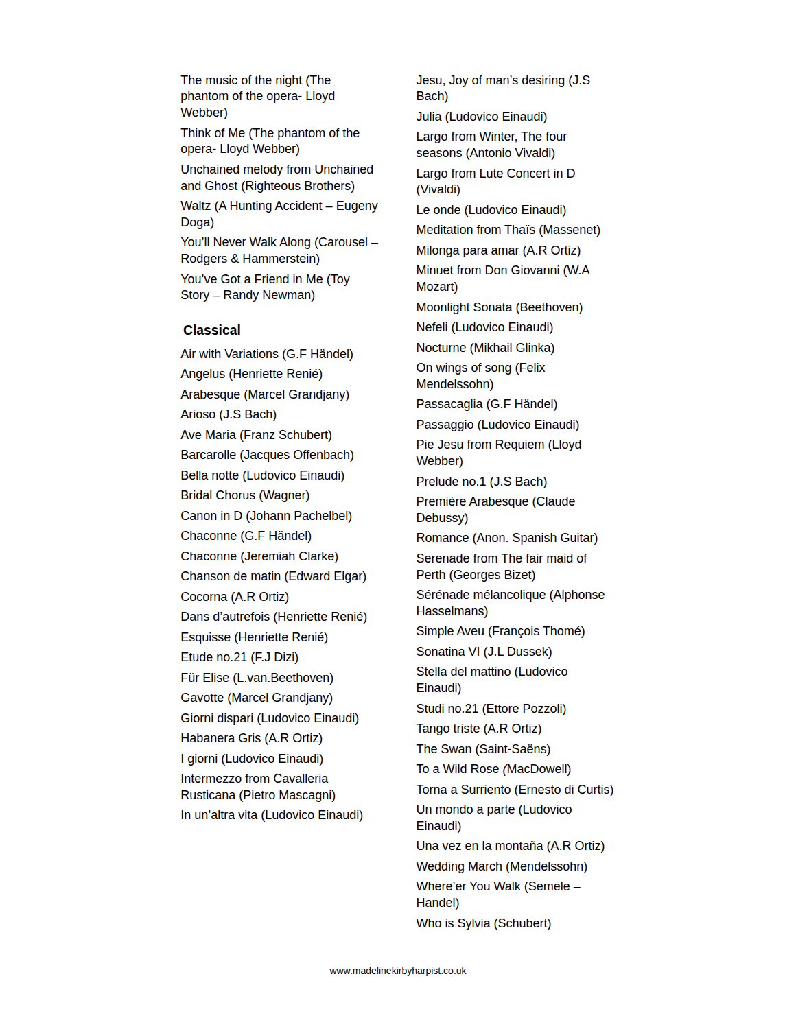The music of the night (The phantom of the opera- Lloyd Webber)
Think of Me (The phantom of the opera- Lloyd Webber)
Unchained melody from Unchained and Ghost (Righteous Brothers)
Waltz (A Hunting Accident – Eugeny Doga)
You’ll Never Walk Along (Carousel – Rodgers & Hammerstein)
You’ve Got a Friend in Me (Toy Story – Randy Newman)
Classical
Air with Variations (G.F Händel)
Angelus (Henriette Renié)
Arabesque (Marcel Grandjany)
Arioso (J.S Bach)
Ave Maria (Franz Schubert)
Barcarolle (Jacques Offenbach)
Bella notte (Ludovico Einaudi)
Bridal Chorus (Wagner)
Canon in D (Johann Pachelbel)
Chaconne (G.F Händel)
Chaconne (Jeremiah Clarke)
Chanson de matin (Edward Elgar)
Cocorna (A.R Ortiz)
Dans d’autrefois (Henriette Renié)
Esquisse (Henriette Renié)
Etude no.21 (F.J Dizi)
Für Elise (L.van.Beethoven)
Gavotte (Marcel Grandjany)
Giorni dispari (Ludovico Einaudi)
Habanera Gris (A.R Ortiz)
I giorni (Ludovico Einaudi)
Intermezzo from Cavalleria Rusticana (Pietro Mascagni)
In un’altra vita (Ludovico Einaudi)
Jesu, Joy of man’s desiring (J.S Bach)
Julia (Ludovico Einaudi)
Largo from Winter, The four seasons (Antonio Vivaldi)
Largo from Lute Concert in D (Vivaldi)
Le onde (Ludovico Einaudi)
Meditation from Thaïs (Massenet)
Milonga para amar (A.R Ortiz)
Minuet from Don Giovanni (W.A Mozart)
Moonlight Sonata (Beethoven)
Nefeli (Ludovico Einaudi)
Nocturne (Mikhail Glinka)
On wings of song (Felix Mendelssohn)
Passacaglia (G.F Händel)
Passaggio (Ludovico Einaudi)
Pie Jesu from Requiem (Lloyd Webber)
Prelude no.1 (J.S Bach)
Première Arabesque (Claude Debussy)
Romance (Anon. Spanish Guitar)
Serenade from The fair maid of Perth (Georges Bizet)
Sérénade mélancolique (Alphonse Hasselmans)
Simple Aveu (François Thomé)
Sonatina VI (J.L Dussek)
Stella del mattino (Ludovico Einaudi)
Studi no.21 (Ettore Pozzoli)
Tango triste (A.R Ortiz)
The Swan (Saint-Saëns)
To a Wild Rose (MacDowell)
Torna a Surriento (Ernesto di Curtis)
Un mondo a parte (Ludovico Einaudi)
Una vez en la montaña (A.R Ortiz)
Wedding March (Mendelssohn)
Where’er You Walk (Semele – Handel)
Who is Sylvia (Schubert)
www.madelinekirbyharpist.co.uk